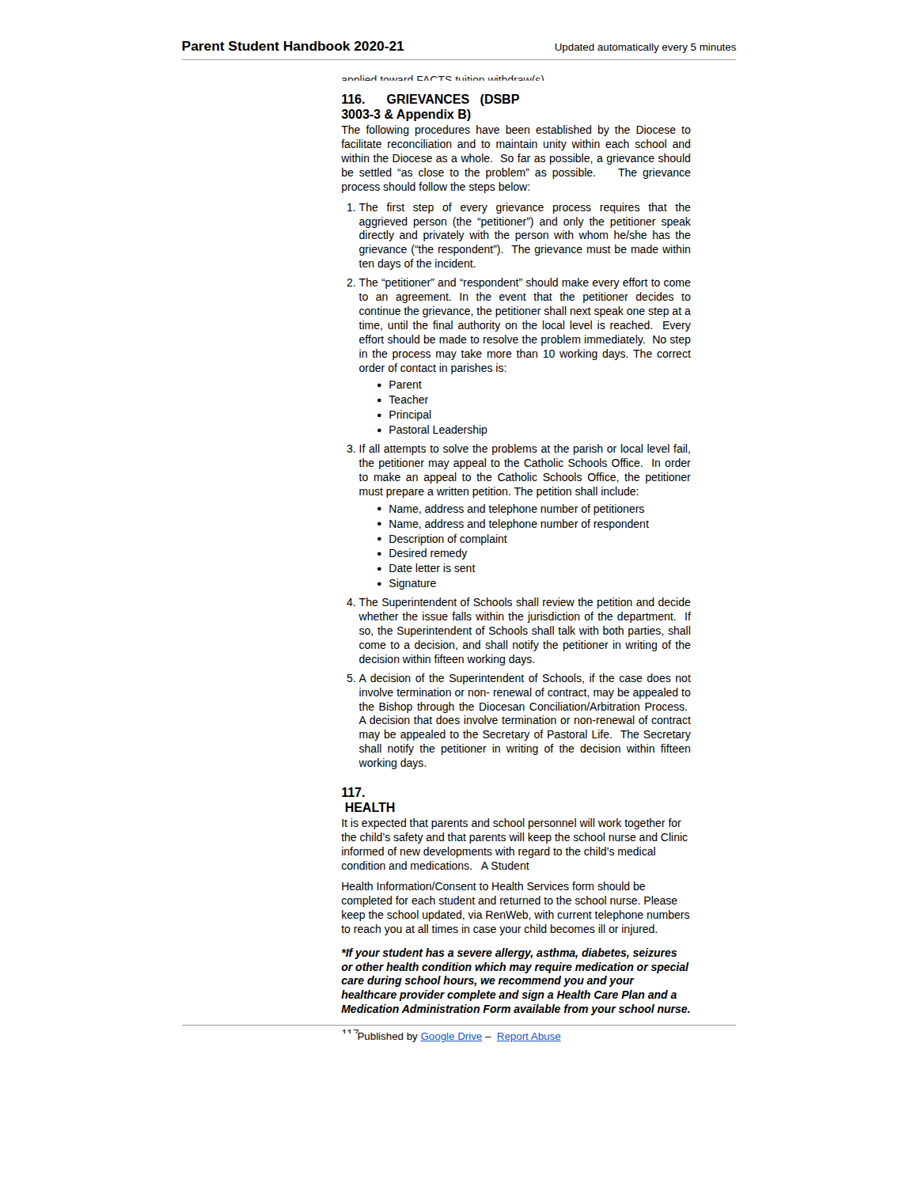Parent Student Handbook 2020-21
Updated automatically every 5 minutes
applied toward FACTS tuition withdraw(s).
116. GRIEVANCES (DSBP3003-3 & Appendix B)
The following procedures have been established by the Diocese to facilitate reconciliation and to maintain unity within each school and within the Diocese as a whole. So far as possible, a grievance should be settled “as close to the problem” as possible. The grievance process should follow the steps below:
The first step of every grievance process requires that the aggrieved person (the “petitioner”) and only the petitioner speak directly and privately with the person with whom he/she has the grievance (“the respondent”). The grievance must be made within ten days of the incident.
The “petitioner” and “respondent” should make every effort to come to an agreement. In the event that the petitioner decides to continue the grievance, the petitioner shall next speak one step at a time, until the final authority on the local level is reached. Every effort should be made to resolve the problem immediately. No step in the process may take more than 10 working days. The correct order of contact in parishes is:
Parent
Teacher
Principal
Pastoral Leadership
If all attempts to solve the problems at the parish or local level fail, the petitioner may appeal to the Catholic Schools Office. In order to make an appeal to the Catholic Schools Office, the petitioner must prepare a written petition. The petition shall include:
Name, address and telephone number of petitioners
Name, address and telephone number of respondent
Description of complaint
Desired remedy
Date letter is sent
Signature
The Superintendent of Schools shall review the petition and decide whether the issue falls within the jurisdiction of the department. If so, the Superintendent of Schools shall talk with both parties, shall come to a decision, and shall notify the petitioner in writing of the decision within fifteen working days.
A decision of the Superintendent of Schools, if the case does not involve termination or non- renewal of contract, may be appealed to the Bishop through the Diocesan Conciliation/Arbitration Process. A decision that does involve termination or non-renewal of contract may be appealed to the Secretary of Pastoral Life. The Secretary shall notify the petitioner in writing of the decision within fifteen working days.
117. HEALTH
It is expected that parents and school personnel will work together for the child’s safety and that parents will keep the school nurse and Clinic informed of new developments with regard to the child’s medical condition and medications. A Student
Health Information/Consent to Health Services form should be completed for each student and returned to the school nurse. Please keep the school updated, via RenWeb, with current telephone numbers to reach you at all times in case your child becomes ill or injured.
*If your student has a severe allergy, asthma, diabetes, seizures or other health condition which may require medication or special care during school hours, we recommend you and your healthcare provider complete and sign a Health Care Plan and a Medication Administration Form available from your school nurse.
117
Published by Google Drive – Report Abuse